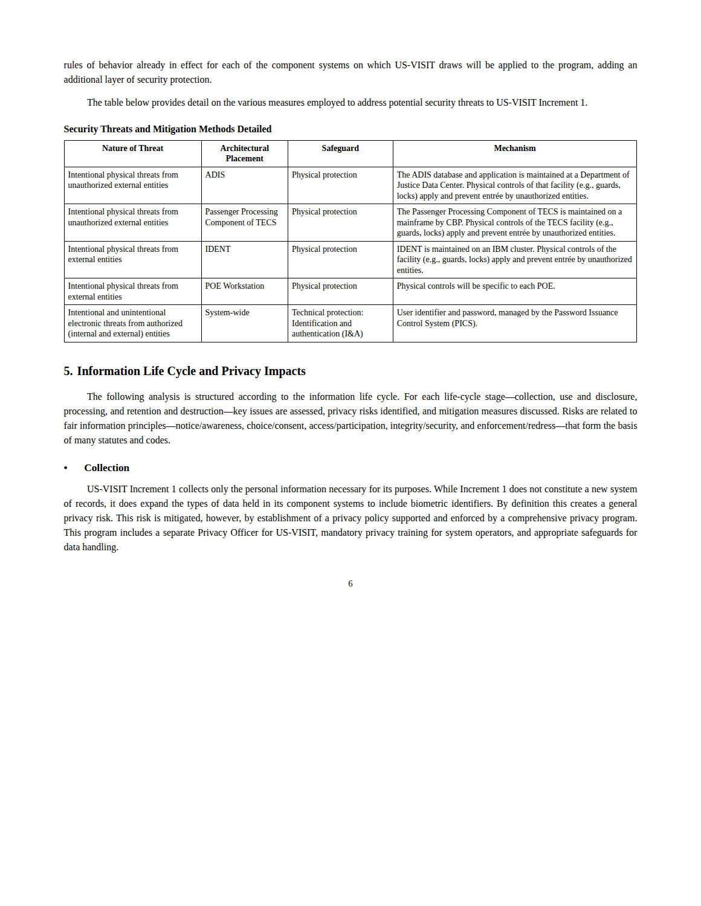rules of behavior already in effect for each of the component systems on which US-VISIT draws will be applied to the program, adding an additional layer of security protection.
The table below provides detail on the various measures employed to address potential security threats to US-VISIT Increment 1.
Security Threats and Mitigation Methods Detailed
| Nature of Threat | Architectural Placement | Safeguard | Mechanism |
| --- | --- | --- | --- |
| Intentional physical threats from unauthorized external entities | ADIS | Physical protection | The ADIS database and application is maintained at a Department of Justice Data Center. Physical controls of that facility (e.g., guards, locks) apply and prevent entrée by unauthorized entities. |
| Intentional physical threats from unauthorized external entities | Passenger Processing Component of TECS | Physical protection | The Passenger Processing Component of TECS is maintained on a mainframe by CBP. Physical controls of the TECS facility (e.g., guards, locks) apply and prevent entrée by unauthorized entities. |
| Intentional physical threats from external entities | IDENT | Physical protection | IDENT is maintained on an IBM cluster. Physical controls of the facility (e.g., guards, locks) apply and prevent entrée by unauthorized entities. |
| Intentional physical threats from external entities | POE Workstation | Physical protection | Physical controls will be specific to each POE. |
| Intentional and unintentional electronic threats from authorized (internal and external) entities | System-wide | Technical protection: Identification and authentication (I&A) | User identifier and password, managed by the Password Issuance Control System (PICS). |
5. Information Life Cycle and Privacy Impacts
The following analysis is structured according to the information life cycle. For each life-cycle stage—collection, use and disclosure, processing, and retention and destruction—key issues are assessed, privacy risks identified, and mitigation measures discussed. Risks are related to fair information principles—notice/awareness, choice/consent, access/participation, integrity/security, and enforcement/redress—that form the basis of many statutes and codes.
Collection
US-VISIT Increment 1 collects only the personal information necessary for its purposes. While Increment 1 does not constitute a new system of records, it does expand the types of data held in its component systems to include biometric identifiers. By definition this creates a general privacy risk. This risk is mitigated, however, by establishment of a privacy policy supported and enforced by a comprehensive privacy program. This program includes a separate Privacy Officer for US-VISIT, mandatory privacy training for system operators, and appropriate safeguards for data handling.
6